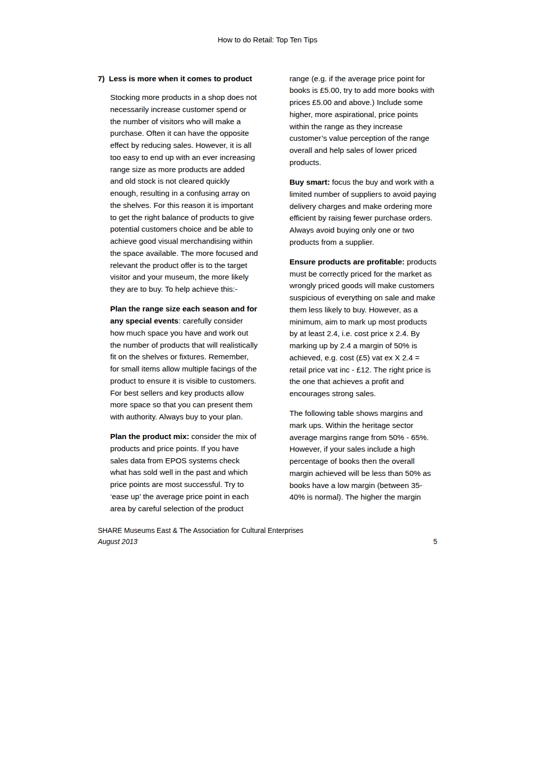How to do Retail: Top Ten Tips
7) Less is more when it comes to product
Stocking more products in a shop does not necessarily increase customer spend or the number of visitors who will make a purchase. Often it can have the opposite effect by reducing sales. However, it is all too easy to end up with an ever increasing range size as more products are added and old stock is not cleared quickly enough, resulting in a confusing array on the shelves. For this reason it is important to get the right balance of products to give potential customers choice and be able to achieve good visual merchandising within the space available. The more focused and relevant the product offer is to the target visitor and your museum, the more likely they are to buy. To help achieve this:-
Plan the range size each season and for any special events: carefully consider how much space you have and work out the number of products that will realistically fit on the shelves or fixtures. Remember, for small items allow multiple facings of the product to ensure it is visible to customers. For best sellers and key products allow more space so that you can present them with authority. Always buy to your plan.
Plan the product mix: consider the mix of products and price points. If you have sales data from EPOS systems check what has sold well in the past and which price points are most successful. Try to ‘ease up’ the average price point in each area by careful selection of the product range (e.g. if the average price point for books is £5.00, try to add more books with prices £5.00 and above.) Include some higher, more aspirational, price points within the range as they increase customer’s value perception of the range overall and help sales of lower priced products.
Buy smart: focus the buy and work with a limited number of suppliers to avoid paying delivery charges and make ordering more efficient by raising fewer purchase orders. Always avoid buying only one or two products from a supplier.
Ensure products are profitable: products must be correctly priced for the market as wrongly priced goods will make customers suspicious of everything on sale and make them less likely to buy. However, as a minimum, aim to mark up most products by at least 2.4, i.e. cost price x 2.4. By marking up by 2.4 a margin of 50% is achieved, e.g. cost (£5) vat ex X 2.4 = retail price vat inc - £12. The right price is the one that achieves a profit and encourages strong sales.
The following table shows margins and mark ups. Within the heritage sector average margins range from 50% - 65%. However, if your sales include a high percentage of books then the overall margin achieved will be less than 50% as books have a low margin (between 35- 40% is normal). The higher the margin
SHARE Museums East & The Association for Cultural Enterprises
August 2013
5